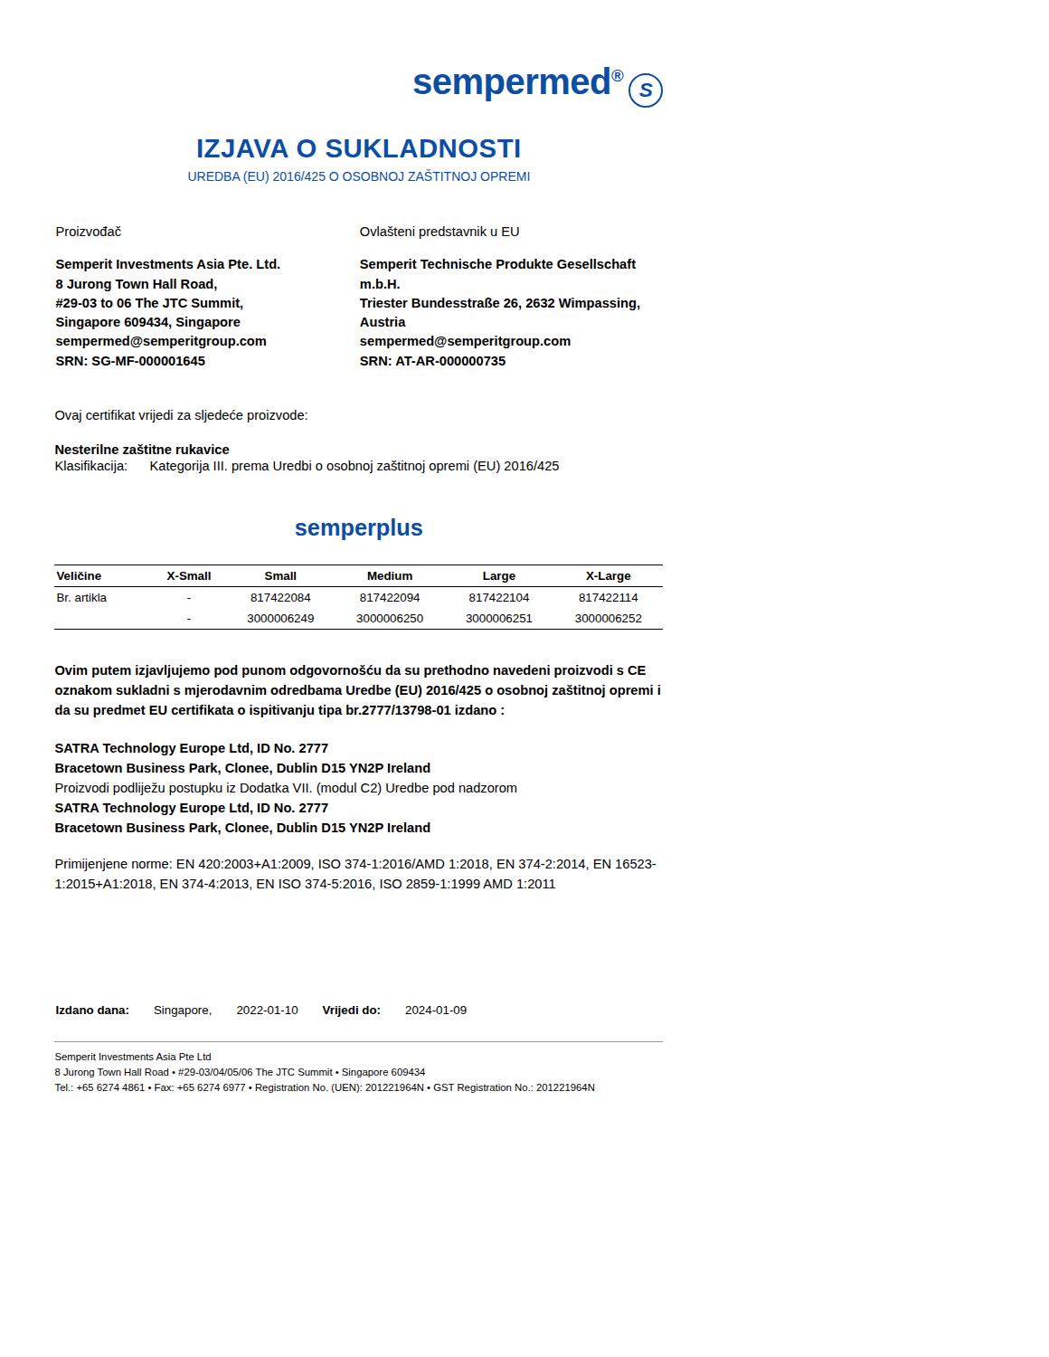sempermed®S
IZJAVA O SUKLADNOSTI
UREDBA (EU) 2016/425 O OSOBNOJ ZAŠTITNOJ OPREMI
| Proizvođač | Ovlašteni predstavnik u EU |
| Semperit Investments Asia Pte. Ltd. 8 Jurong Town Hall Road, #29-03 to 06 The JTC Summit, Singapore 609434, Singapore sempermed@semperitgroup.com SRN: SG-MF-000001645 | Semperit Technische Produkte Gesellschaft m.b.H. Triester Bundesstraße 26, 2632 Wimpassing, Austria sempermed@semperitgroup.com SRN: AT-AR-000000735 |
Ovaj certifikat vrijedi za sljedeće proizvode:
Nesterilne zaštitne rukavice Klasifikacija: Kategorija III. prema Uredbi o osobnoj zaštitnoj opremi (EU) 2016/425
semperplus
| Veličine | X-Small | Small | Medium | Large | X-Large |
| --- | --- | --- | --- | --- | --- |
| Br. artikla | - | 817422084 | 817422094 | 817422104 | 817422114 |
| | - | 3000006249 | 3000006250 | 3000006251 | 3000006252 |
Ovim putem izjavljujemo pod punom odgovornošću da su prethodno navedeni proizvodi s CE oznakom sukladni s mjerodavnim odredbama Uredbe (EU) 2016/425 o osobnoj zaštitnoj opremi i da su predmet EU certifikata o ispitivanju tipa br.2777/13798-01 izdano :
SATRA Technology Europe Ltd, ID No. 2777
Bracetown Business Park, Clonee, Dublin D15 YN2P Ireland
Proizvodi podliježu postupku iz Dodatka VII. (modul C2) Uredbe pod nadzorom
SATRA Technology Europe Ltd, ID No. 2777
Bracetown Business Park, Clonee, Dublin D15 YN2P Ireland
Primijenjene norme: EN 420:2003+A1:2009, ISO 374-1:2016/AMD 1:2018, EN 374-2:2014, EN 16523-1:2015+A1:2018, EN 374-4:2013, EN ISO 374-5:2016, ISO 2859-1:1999 AMD 1:2011
| Izdano dana: | Singapore, | 2022-01-10 | Vrijedi do: | 2024-01-09 |
Semperit Investments Asia Pte Ltd
8 Jurong Town Hall Road • #29-03/04/05/06 The JTC Summit • Singapore 609434
Tel.: +65 6274 4861 • Fax: +65 6274 6977 • Registration No. (UEN): 201221964N • GST Registration No.: 201221964N